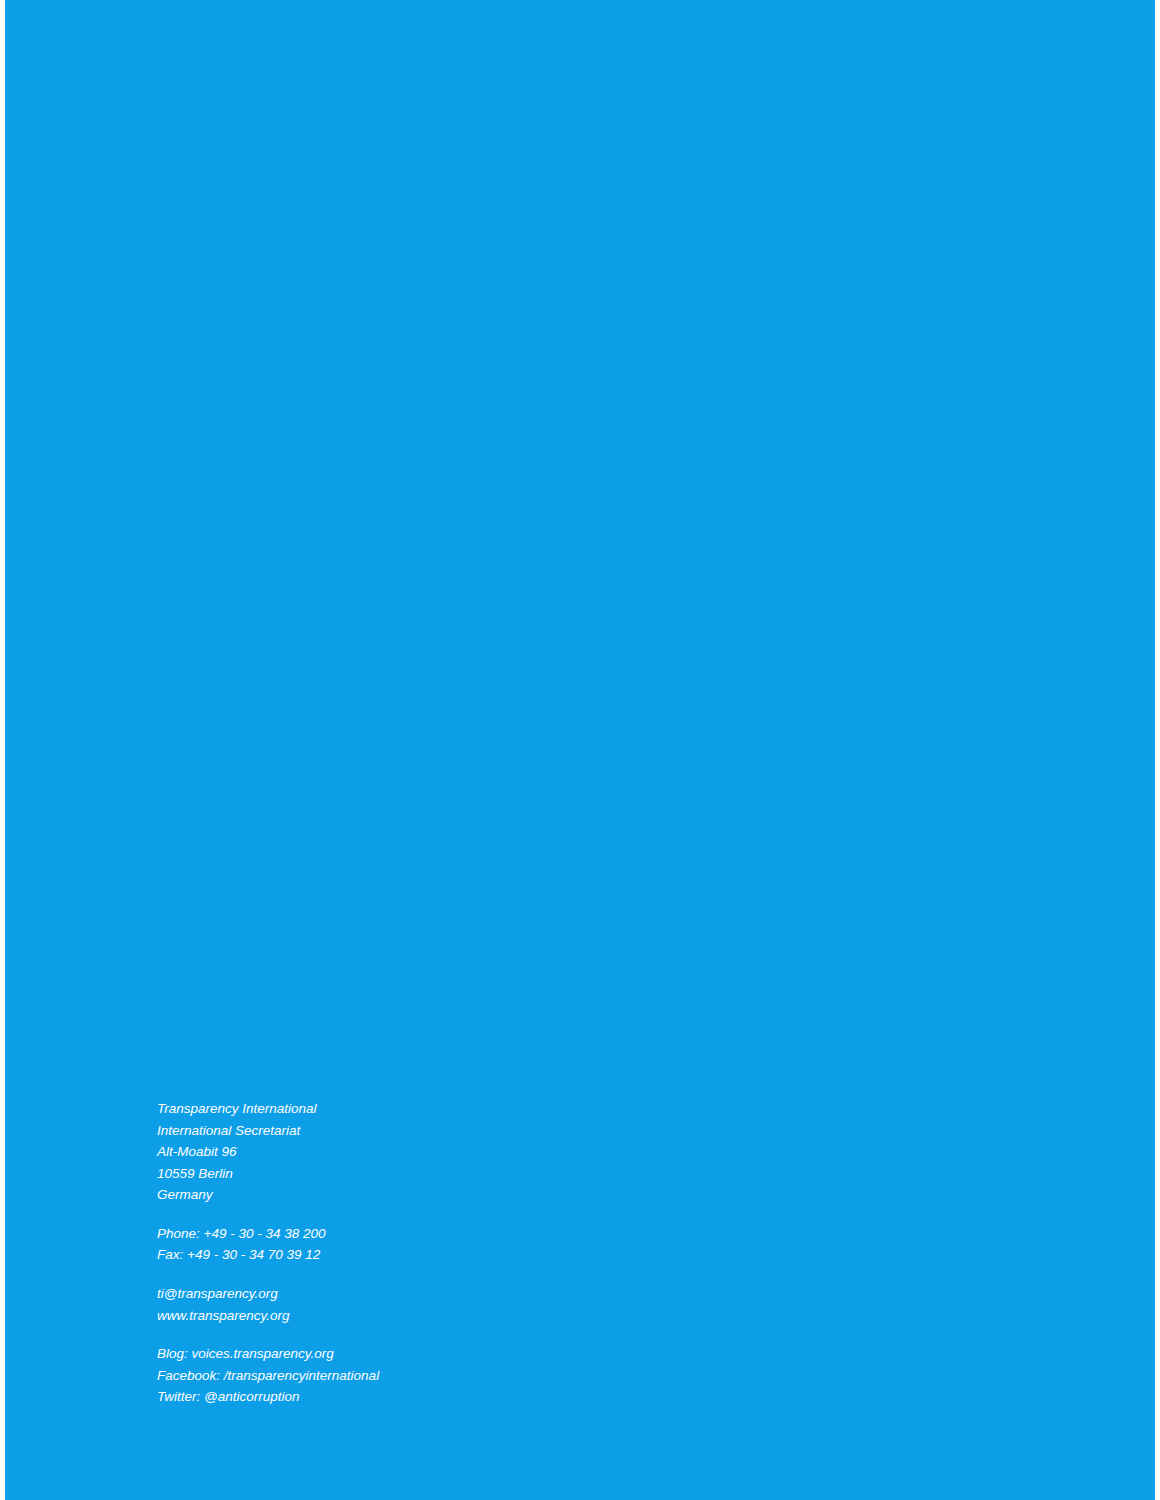Transparency International
International Secretariat
Alt-Moabit 96
10559 Berlin
Germany
Phone: +49 - 30 - 34 38 200
Fax: +49 - 30 - 34 70 39 12
ti@transparency.org
www.transparency.org
Blog: voices.transparency.org
Facebook: /transparencyinternational
Twitter: @anticorruption